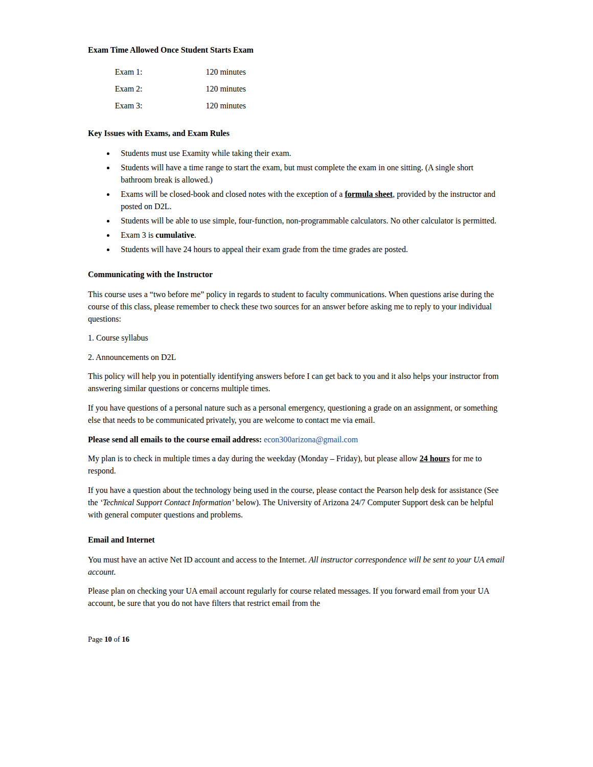Exam Time Allowed Once Student Starts Exam
| Exam 1: | 120 minutes |
| Exam 2: | 120 minutes |
| Exam 3: | 120 minutes |
Key Issues with Exams, and Exam Rules
Students must use Examity while taking their exam.
Students will have a time range to start the exam, but must complete the exam in one sitting. (A single short bathroom break is allowed.)
Exams will be closed-book and closed notes with the exception of a formula sheet, provided by the instructor and posted on D2L.
Students will be able to use simple, four-function, non-programmable calculators. No other calculator is permitted.
Exam 3 is cumulative.
Students will have 24 hours to appeal their exam grade from the time grades are posted.
Communicating with the Instructor
This course uses a “two before me” policy in regards to student to faculty communications. When questions arise during the course of this class, please remember to check these two sources for an answer before asking me to reply to your individual questions:
1. Course syllabus
2. Announcements on D2L
This policy will help you in potentially identifying answers before I can get back to you and it also helps your instructor from answering similar questions or concerns multiple times.
If you have questions of a personal nature such as a personal emergency, questioning a grade on an assignment, or something else that needs to be communicated privately, you are welcome to contact me via email.
Please send all emails to the course email address: econ300arizona@gmail.com
My plan is to check in multiple times a day during the weekday (Monday – Friday), but please allow 24 hours for me to respond.
If you have a question about the technology being used in the course, please contact the Pearson help desk for assistance (See the ‘Technical Support Contact Information’ below). The University of Arizona 24/7 Computer Support desk can be helpful with general computer questions and problems.
Email and Internet
You must have an active Net ID account and access to the Internet. All instructor correspondence will be sent to your UA email account.
Please plan on checking your UA email account regularly for course related messages. If you forward email from your UA account, be sure that you do not have filters that restrict email from the
Page 10 of 16